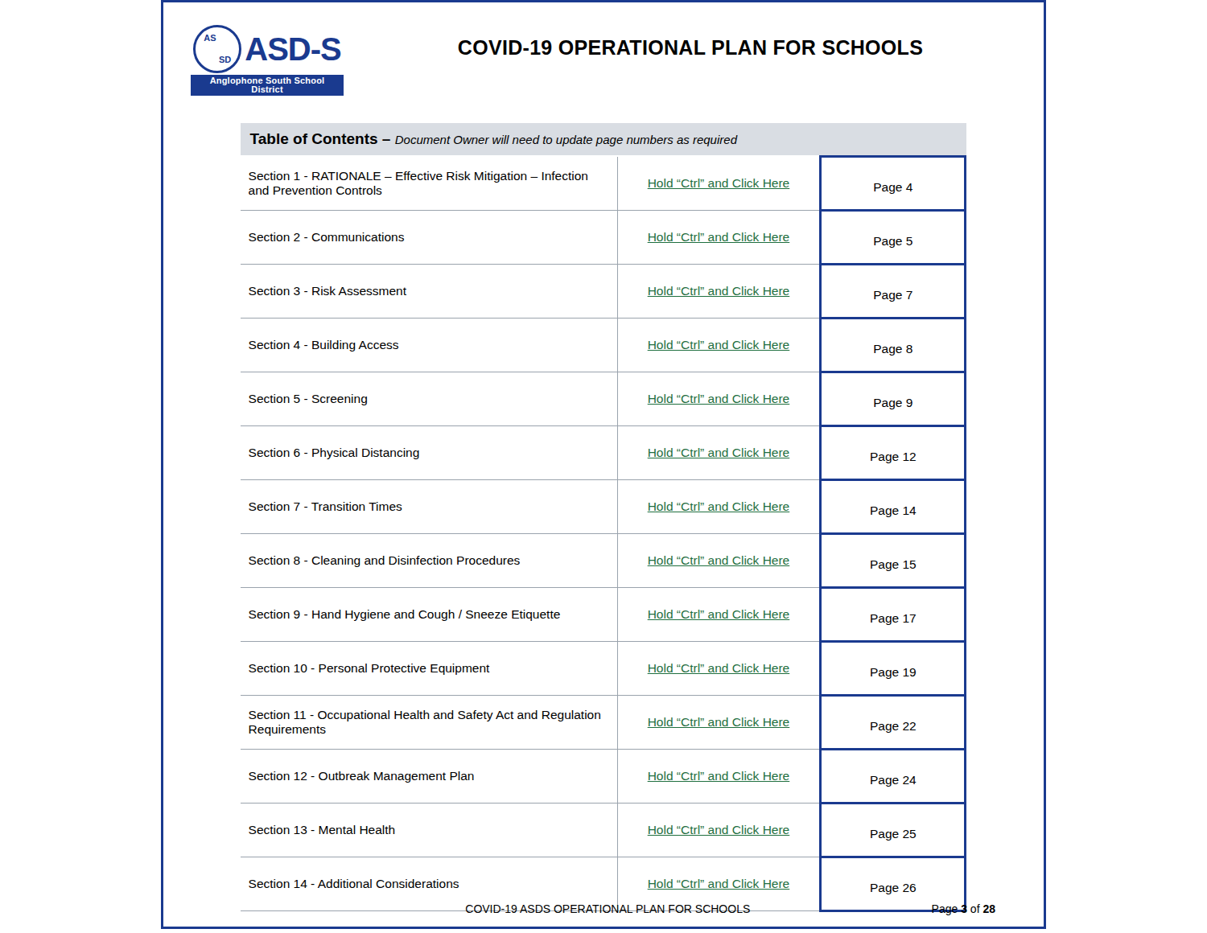AS SD ASD-S Anglophone South School District
COVID-19 OPERATIONAL PLAN FOR SCHOOLS
Table of Contents – Document Owner will need to update page numbers as required
| Section 1 - RATIONALE – Effective Risk Mitigation – Infection and Prevention Controls | Hold “Ctrl” and Click Here | Page 4 |
| Section 2 - Communications | Hold “Ctrl” and Click Here | Page 5 |
| Section 3 - Risk Assessment | Hold “Ctrl” and Click Here | Page 7 |
| Section 4 - Building Access | Hold “Ctrl” and Click Here | Page 8 |
| Section 5 - Screening | Hold “Ctrl” and Click Here | Page 9 |
| Section 6 - Physical Distancing | Hold “Ctrl” and Click Here | Page 12 |
| Section 7 - Transition Times | Hold “Ctrl” and Click Here | Page 14 |
| Section 8 - Cleaning and Disinfection Procedures | Hold “Ctrl” and Click Here | Page 15 |
| Section 9 - Hand Hygiene and Cough / Sneeze Etiquette | Hold “Ctrl” and Click Here | Page 17 |
| Section 10 - Personal Protective Equipment | Hold “Ctrl” and Click Here | Page 19 |
| Section 11 - Occupational Health and Safety Act and Regulation Requirements | Hold “Ctrl” and Click Here | Page 22 |
| Section 12 - Outbreak Management Plan | Hold “Ctrl” and Click Here | Page 24 |
| Section 13 - Mental Health | Hold “Ctrl” and Click Here | Page 25 |
| Section 14 - Additional Considerations | Hold “Ctrl” and Click Here | Page 26 |
COVID-19 ASDS OPERATIONAL PLAN FOR SCHOOLS
Page 3 of 28